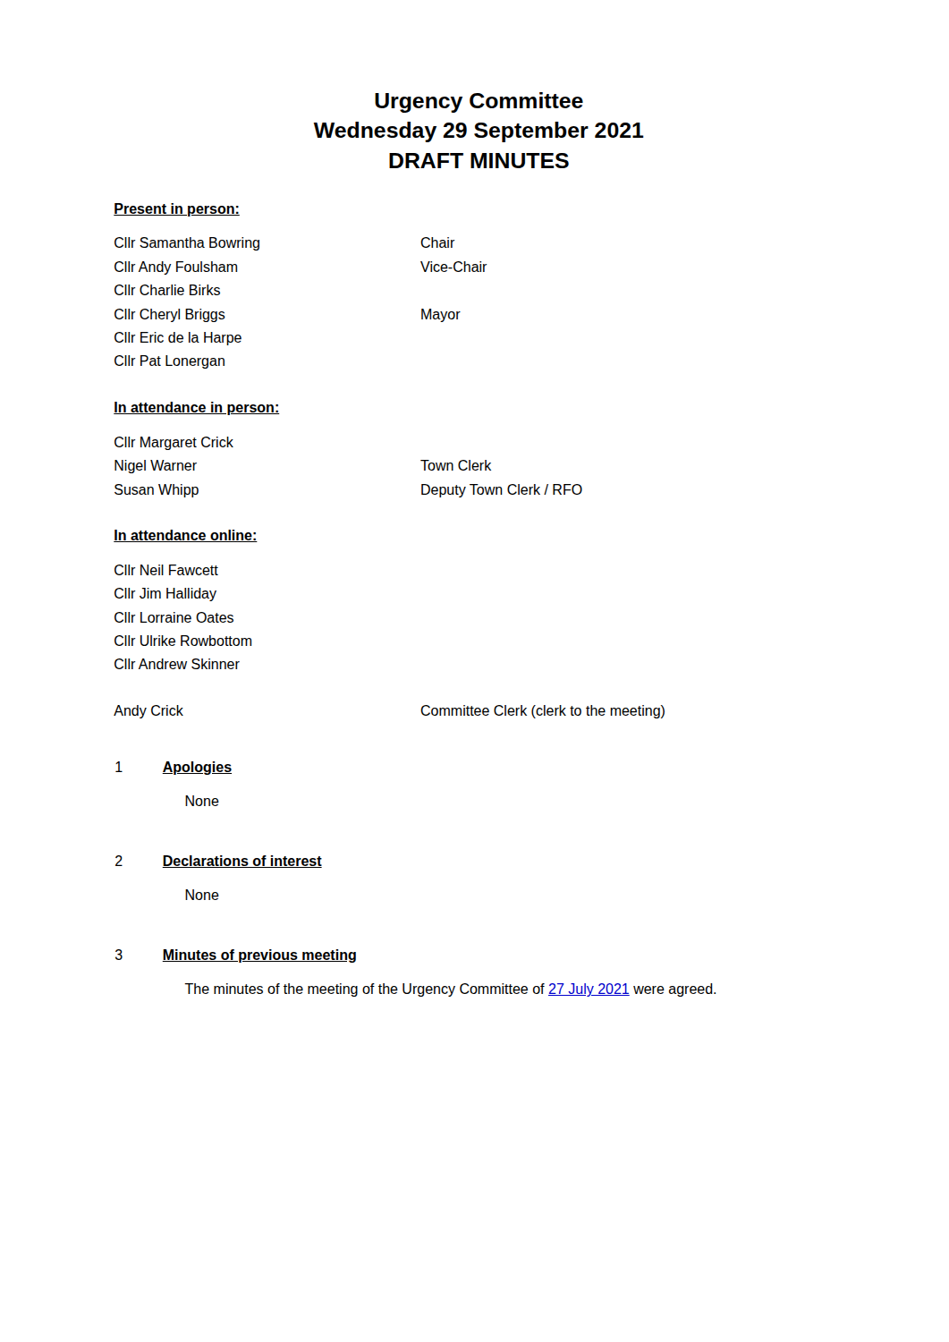Urgency Committee Wednesday 29 September 2021 DRAFT MINUTES
Present in person:
| Cllr Samantha Bowring | Chair |
| Cllr Andy Foulsham | Vice-Chair |
| Cllr Charlie Birks | |
| Cllr Cheryl Briggs | Mayor |
| Cllr Eric de la Harpe | |
| Cllr Pat Lonergan | |
In attendance in person:
| Cllr Margaret Crick | |
| Nigel Warner | Town Clerk |
| Susan Whipp | Deputy Town Clerk / RFO |
In attendance online:
| Cllr Neil Fawcett | |
| Cllr Jim Halliday | |
| Cllr Lorraine Oates | |
| Cllr Ulrike Rowbottom | |
| Cllr Andrew Skinner | |
| Andy Crick | Committee Clerk (clerk to the meeting) |
| 1 | Apologies None |
| 2 | Declarations of interest None |
| 3 | Minutes of previous meeting The minutes of the meeting of the Urgency Committee of 27 July 2021 were agreed. |